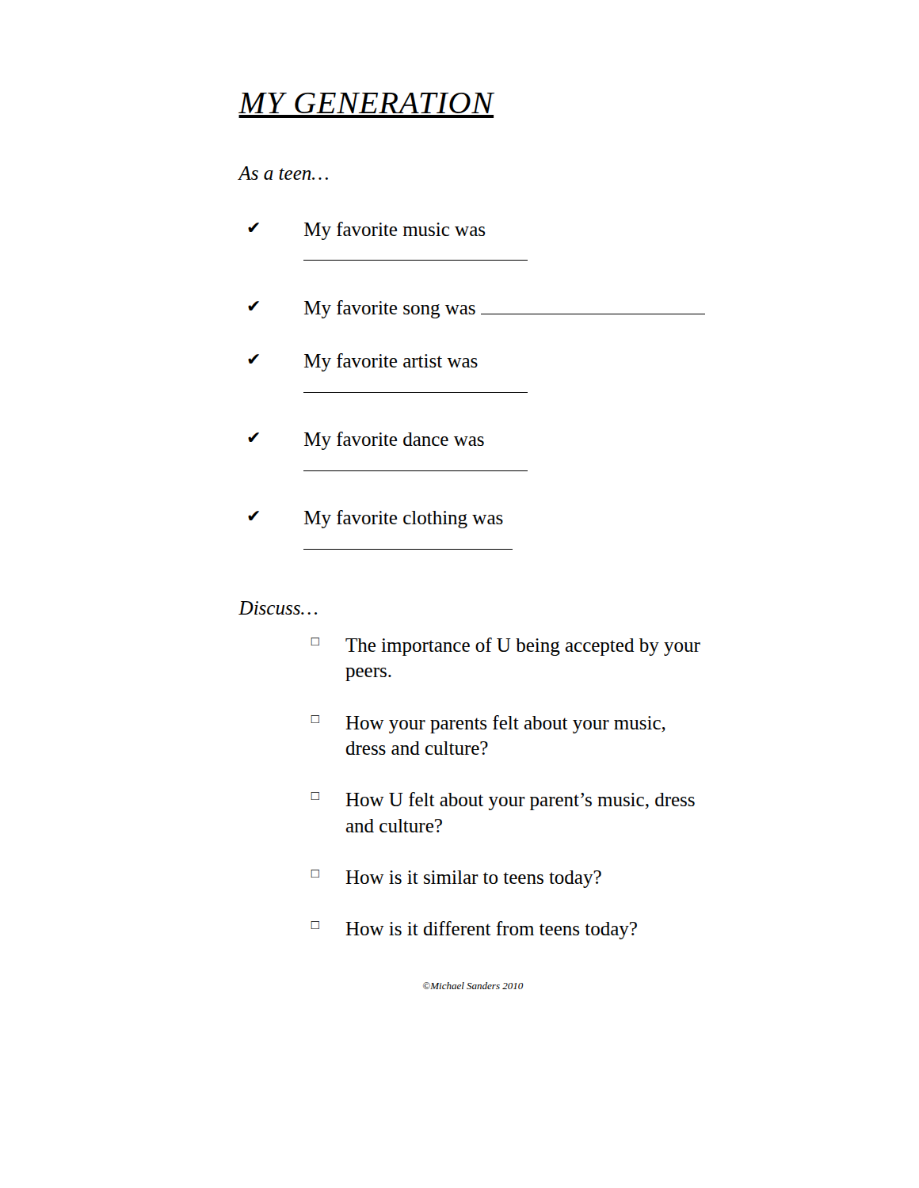MY GENERATION
As a teen…
My favorite music was
My favorite song was
My favorite artist was
My favorite dance was
My favorite clothing was
Discuss…
The importance of U being accepted by your peers.
How your parents felt about your music, dress and culture?
How U felt about your parent’s music, dress and culture?
How is it similar to teens today?
How is it different from teens today?
©Michael Sanders 2010